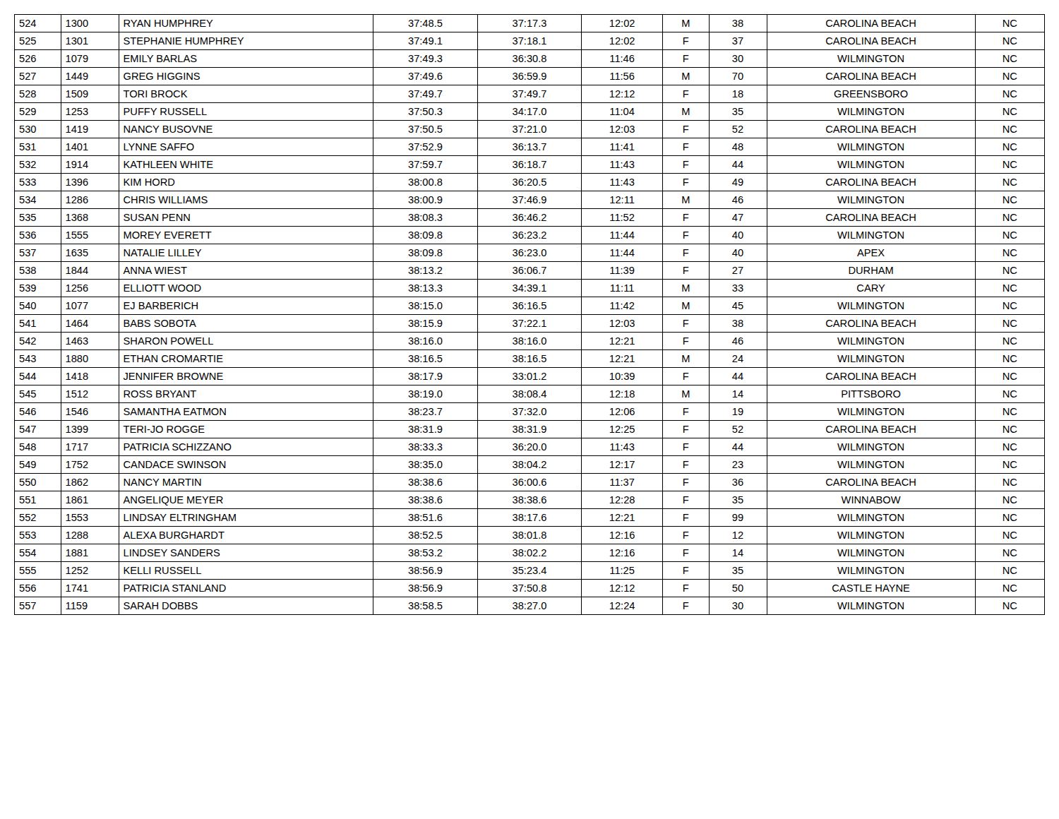| 524 | 1300 | RYAN HUMPHREY | 37:48.5 | 37:17.3 | 12:02 | M | 38 | CAROLINA BEACH | NC |
| 525 | 1301 | STEPHANIE HUMPHREY | 37:49.1 | 37:18.1 | 12:02 | F | 37 | CAROLINA BEACH | NC |
| 526 | 1079 | EMILY BARLAS | 37:49.3 | 36:30.8 | 11:46 | F | 30 | WILMINGTON | NC |
| 527 | 1449 | GREG HIGGINS | 37:49.6 | 36:59.9 | 11:56 | M | 70 | CAROLINA BEACH | NC |
| 528 | 1509 | TORI BROCK | 37:49.7 | 37:49.7 | 12:12 | F | 18 | GREENSBORO | NC |
| 529 | 1253 | PUFFY RUSSELL | 37:50.3 | 34:17.0 | 11:04 | M | 35 | WILMINGTON | NC |
| 530 | 1419 | NANCY BUSOVNE | 37:50.5 | 37:21.0 | 12:03 | F | 52 | CAROLINA BEACH | NC |
| 531 | 1401 | LYNNE SAFFO | 37:52.9 | 36:13.7 | 11:41 | F | 48 | WILMINGTON | NC |
| 532 | 1914 | KATHLEEN WHITE | 37:59.7 | 36:18.7 | 11:43 | F | 44 | WILMINGTON | NC |
| 533 | 1396 | KIM HORD | 38:00.8 | 36:20.5 | 11:43 | F | 49 | CAROLINA BEACH | NC |
| 534 | 1286 | CHRIS WILLIAMS | 38:00.9 | 37:46.9 | 12:11 | M | 46 | WILMINGTON | NC |
| 535 | 1368 | SUSAN PENN | 38:08.3 | 36:46.2 | 11:52 | F | 47 | CAROLINA BEACH | NC |
| 536 | 1555 | MOREY EVERETT | 38:09.8 | 36:23.2 | 11:44 | F | 40 | WILMINGTON | NC |
| 537 | 1635 | NATALIE LILLEY | 38:09.8 | 36:23.0 | 11:44 | F | 40 | APEX | NC |
| 538 | 1844 | ANNA WIEST | 38:13.2 | 36:06.7 | 11:39 | F | 27 | DURHAM | NC |
| 539 | 1256 | ELLIOTT WOOD | 38:13.3 | 34:39.1 | 11:11 | M | 33 | CARY | NC |
| 540 | 1077 | EJ BARBERICH | 38:15.0 | 36:16.5 | 11:42 | M | 45 | WILMINGTON | NC |
| 541 | 1464 | BABS SOBOTA | 38:15.9 | 37:22.1 | 12:03 | F | 38 | CAROLINA BEACH | NC |
| 542 | 1463 | SHARON POWELL | 38:16.0 | 38:16.0 | 12:21 | F | 46 | WILMINGTON | NC |
| 543 | 1880 | ETHAN CROMARTIE | 38:16.5 | 38:16.5 | 12:21 | M | 24 | WILMINGTON | NC |
| 544 | 1418 | JENNIFER BROWNE | 38:17.9 | 33:01.2 | 10:39 | F | 44 | CAROLINA BEACH | NC |
| 545 | 1512 | ROSS BRYANT | 38:19.0 | 38:08.4 | 12:18 | M | 14 | PITTSBORO | NC |
| 546 | 1546 | SAMANTHA EATMON | 38:23.7 | 37:32.0 | 12:06 | F | 19 | WILMINGTON | NC |
| 547 | 1399 | TERI-JO ROGGE | 38:31.9 | 38:31.9 | 12:25 | F | 52 | CAROLINA BEACH | NC |
| 548 | 1717 | PATRICIA SCHIZZANO | 38:33.3 | 36:20.0 | 11:43 | F | 44 | WILMINGTON | NC |
| 549 | 1752 | CANDACE SWINSON | 38:35.0 | 38:04.2 | 12:17 | F | 23 | WILMINGTON | NC |
| 550 | 1862 | NANCY MARTIN | 38:38.6 | 36:00.6 | 11:37 | F | 36 | CAROLINA BEACH | NC |
| 551 | 1861 | ANGELIQUE MEYER | 38:38.6 | 38:38.6 | 12:28 | F | 35 | WINNABOW | NC |
| 552 | 1553 | LINDSAY ELTRINGHAM | 38:51.6 | 38:17.6 | 12:21 | F | 99 | WILMINGTON | NC |
| 553 | 1288 | ALEXA BURGHARDT | 38:52.5 | 38:01.8 | 12:16 | F | 12 | WILMINGTON | NC |
| 554 | 1881 | LINDSEY SANDERS | 38:53.2 | 38:02.2 | 12:16 | F | 14 | WILMINGTON | NC |
| 555 | 1252 | KELLI RUSSELL | 38:56.9 | 35:23.4 | 11:25 | F | 35 | WILMINGTON | NC |
| 556 | 1741 | PATRICIA STANLAND | 38:56.9 | 37:50.8 | 12:12 | F | 50 | CASTLE HAYNE | NC |
| 557 | 1159 | SARAH DOBBS | 38:58.5 | 38:27.0 | 12:24 | F | 30 | WILMINGTON | NC |